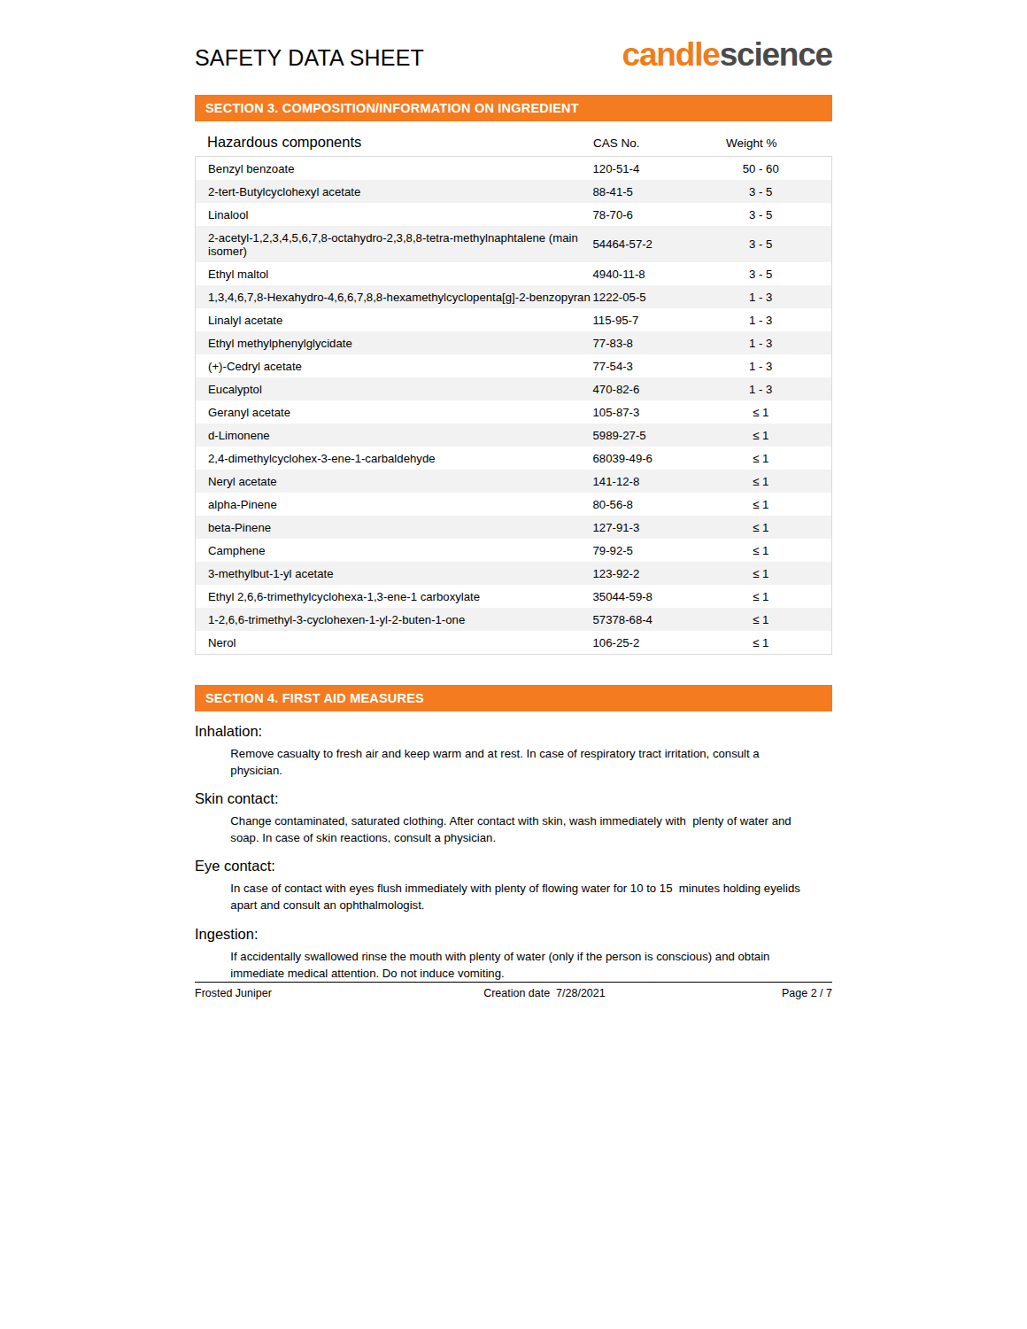SAFETY DATA SHEET
candle science
SECTION 3. COMPOSITION/INFORMATION ON INGREDIENT
Hazardous components
CAS No.
Weight %
| Benzyl benzoate | 120-51-4 | 50 - 60 |
| 2-tert-Butylcyclohexyl acetate | 88-41-5 | 3 - 5 |
| Linalool | 78-70-6 | 3 - 5 |
| 2-acetyl-1,2,3,4,5,6,7,8-octahydro-2,3,8,8-tetra-methylnaphtalene (main isomer) | 54464-57-2 | 3 - 5 |
| Ethyl maltol | 4940-11-8 | 3 - 5 |
| 1,3,4,6,7,8-Hexahydro-4,6,6,7,8,8-hexamethylcyclopenta[g]-2-benzopyran | 1222-05-5 | 1 - 3 |
| Linalyl acetate | 115-95-7 | 1 - 3 |
| Ethyl methylphenylglycidate | 77-83-8 | 1 - 3 |
| (+)-Cedryl acetate | 77-54-3 | 1 - 3 |
| Eucalyptol | 470-82-6 | 1 - 3 |
| Geranyl acetate | 105-87-3 | ≤ 1 |
| d-Limonene | 5989-27-5 | ≤ 1 |
| 2,4-dimethylcyclohex-3-ene-1-carbaldehyde | 68039-49-6 | ≤ 1 |
| Neryl acetate | 141-12-8 | ≤ 1 |
| alpha-Pinene | 80-56-8 | ≤ 1 |
| beta-Pinene | 127-91-3 | ≤ 1 |
| Camphene | 79-92-5 | ≤ 1 |
| 3-methylbut-1-yl acetate | 123-92-2 | ≤ 1 |
| Ethyl 2,6,6-trimethylcyclohexa-1,3-ene-1 carboxylate | 35044-59-8 | ≤ 1 |
| 1-2,6,6-trimethyl-3-cyclohexen-1-yl-2-buten-1-one | 57378-68-4 | ≤ 1 |
| Nerol | 106-25-2 | ≤ 1 |
SECTION 4. FIRST AID MEASURES
Inhalation:
Remove casualty to fresh air and keep warm and at rest. In case of respiratory tract irritation, consult a physician.
Skin contact:
Change contaminated, saturated clothing. After contact with skin, wash immediately with plenty of water and soap. In case of skin reactions, consult a physician.
Eye contact:
In case of contact with eyes flush immediately with plenty of flowing water for 10 to 15 minutes holding eyelids apart and consult an ophthalmologist.
Ingestion:
If accidentally swallowed rinse the mouth with plenty of water (only if the person is conscious) and obtain immediate medical attention. Do not induce vomiting.
Frosted Juniper
Creation date 7/28/2021
Page 2 / 7